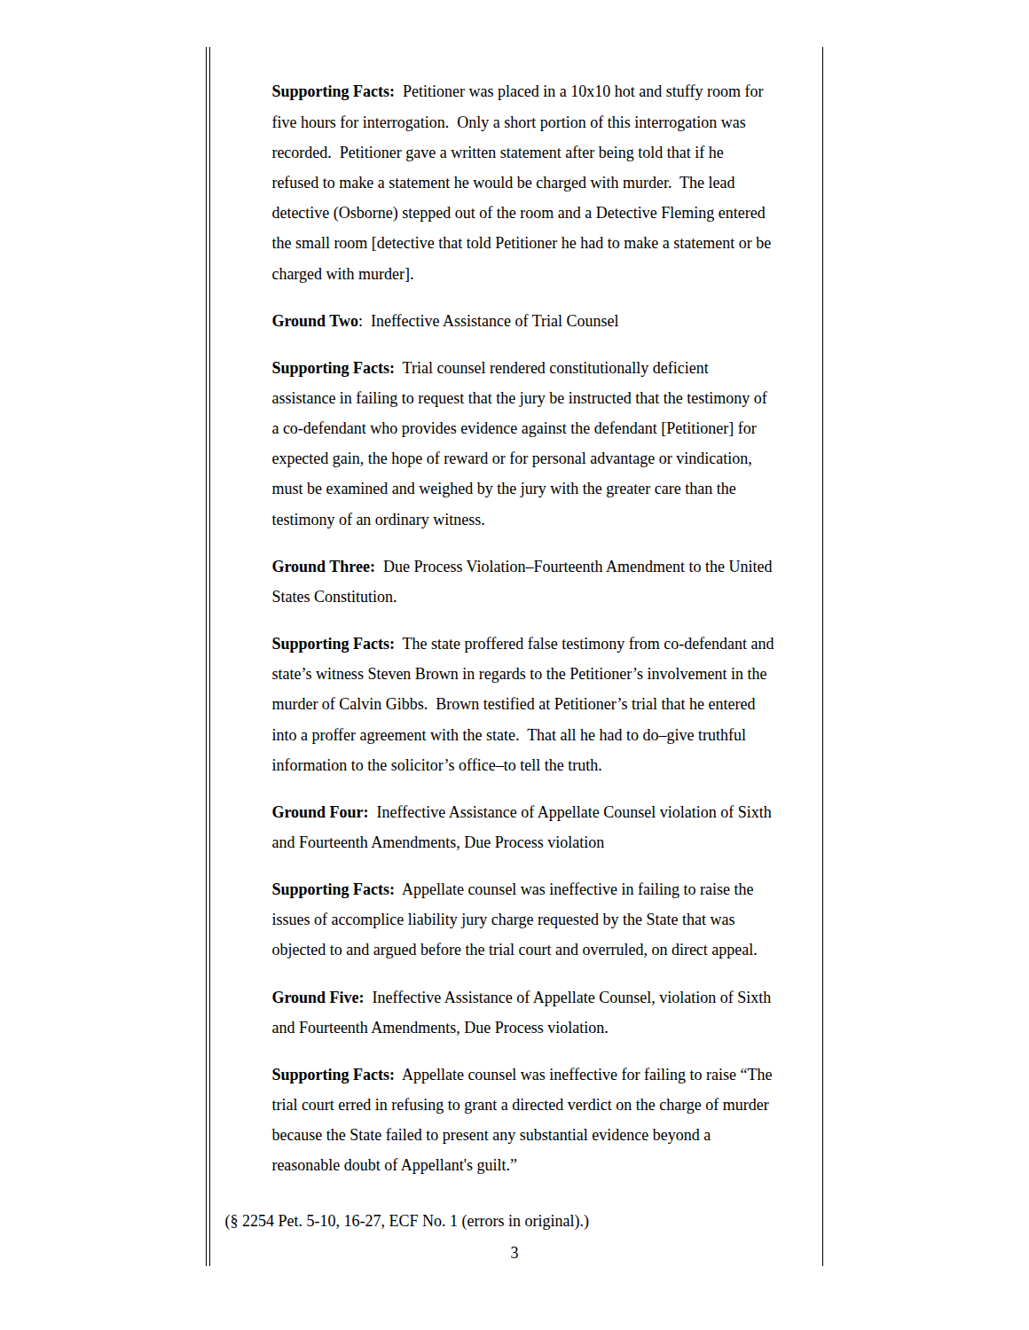Supporting Facts: Petitioner was placed in a 10x10 hot and stuffy room for five hours for interrogation. Only a short portion of this interrogation was recorded. Petitioner gave a written statement after being told that if he refused to make a statement he would be charged with murder. The lead detective (Osborne) stepped out of the room and a Detective Fleming entered the small room [detective that told Petitioner he had to make a statement or be charged with murder].
Ground Two: Ineffective Assistance of Trial Counsel
Supporting Facts: Trial counsel rendered constitutionally deficient assistance in failing to request that the jury be instructed that the testimony of a co-defendant who provides evidence against the defendant [Petitioner] for expected gain, the hope of reward or for personal advantage or vindication, must be examined and weighed by the jury with the greater care than the testimony of an ordinary witness.
Ground Three: Due Process Violation–Fourteenth Amendment to the United States Constitution.
Supporting Facts: The state proffered false testimony from co-defendant and state’s witness Steven Brown in regards to the Petitioner’s involvement in the murder of Calvin Gibbs. Brown testified at Petitioner’s trial that he entered into a proffer agreement with the state. That all he had to do–give truthful information to the solicitor’s office–to tell the truth.
Ground Four: Ineffective Assistance of Appellate Counsel violation of Sixth and Fourteenth Amendments, Due Process violation
Supporting Facts: Appellate counsel was ineffective in failing to raise the issues of accomplice liability jury charge requested by the State that was objected to and argued before the trial court and overruled, on direct appeal.
Ground Five: Ineffective Assistance of Appellate Counsel, violation of Sixth and Fourteenth Amendments, Due Process violation.
Supporting Facts: Appellate counsel was ineffective for failing to raise “The trial court erred in refusing to grant a directed verdict on the charge of murder because the State failed to present any substantial evidence beyond a reasonable doubt of Appellant's guilt.”
(§ 2254 Pet. 5-10, 16-27, ECF No. 1 (errors in original).)
3